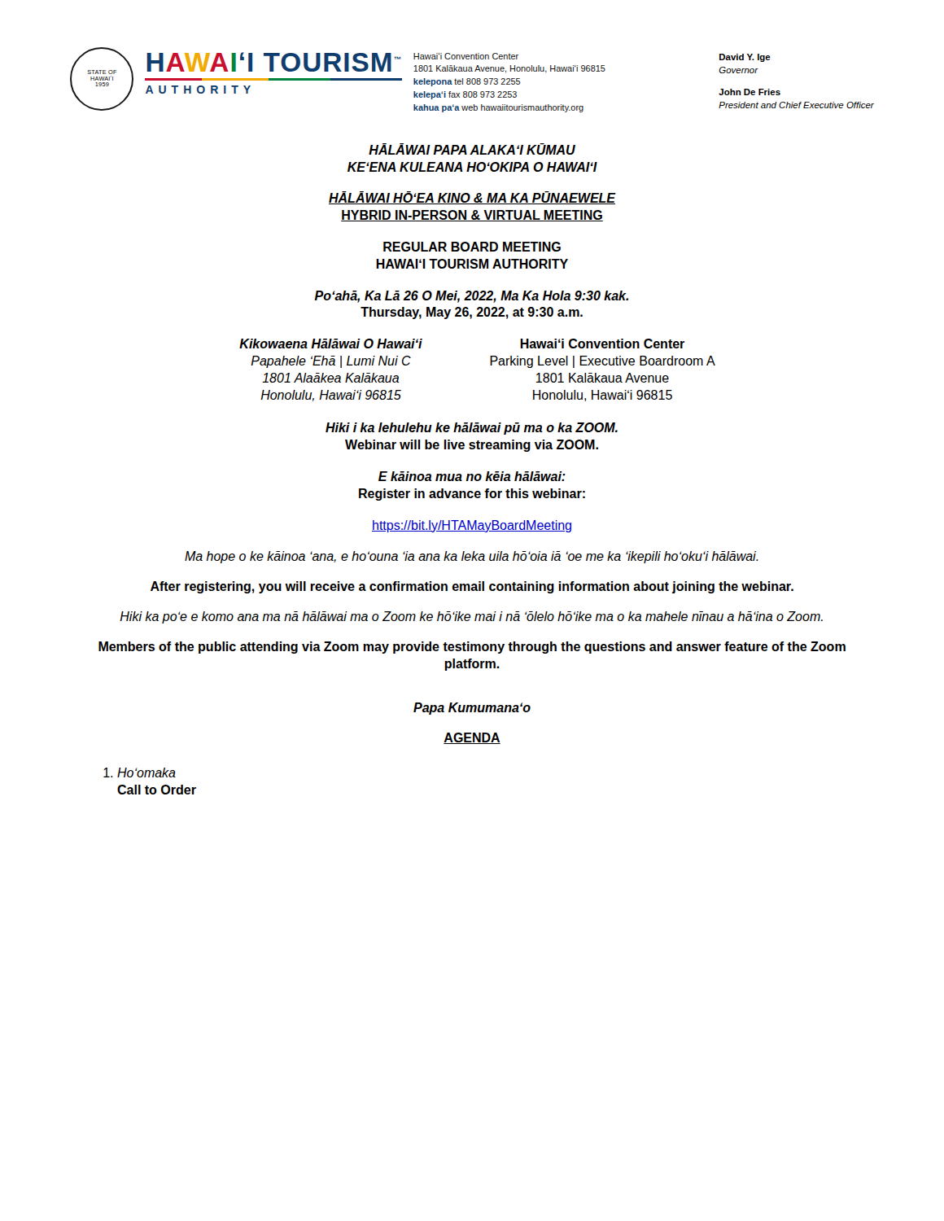STATE OF HAWAIʻI
1959
HAWAIʻI TOURISM™
AUTHORITY
Hawaiʻi Convention Center
1801 Kalākaua Avenue, Honolulu, Hawaiʻi 96815
kelepona tel 808 973 2255
kelepaʻi fax 808 973 2253
kahua paʻa web hawaiitourismauthority.org
David Y. Ige
Governor
John De Fries
President and Chief Executive Officer
HĀLĀWAI PAPA ALAKAʻI KŪMAU
KEʻENA KULEANA HOʻOKIPA O HAWAIʻI
HĀLĀWAI HŌʻEA KINO & MA KA PŪNAEWELE
HYBRID IN-PERSON & VIRTUAL MEETING
REGULAR BOARD MEETING
HAWAIʻI TOURISM AUTHORITY
Poʻahā, Ka Lā 26 O Mei, 2022, Ma Ka Hola 9:30 kak.
Thursday, May 26, 2022, at 9:30 a.m.
Kikowaena Hālāwai O Hawaiʻi
Papahele ʻEhā | Lumi Nui C
1801 Alaākea Kalākaua
Honolulu, Hawaiʻi 96815
Hawaiʻi Convention Center
Parking Level | Executive Boardroom A
1801 Kalākaua Avenue
Honolulu, Hawaiʻi 96815
Hiki i ka lehulehu ke hālāwai pū ma o ka ZOOM.
Webinar will be live streaming via ZOOM.
E kāinoa mua no kēia hālāwai:
Register in advance for this webinar:
https://bit.ly/HTAMayBoardMeeting
Ma hope o ke kāinoa ʻana, e hoʻouna ʻia ana ka leka uila hōʻoia iā ʻoe me ka ʻikepili hoʻokuʻi hālāwai.
After registering, you will receive a confirmation email containing information about joining the webinar.
Hiki ka poʻe e komo ana ma nā hālāwai ma o Zoom ke hōʻike mai i nā ʻōlelo hōʻike ma o ka mahele nīnau a hāʻina o Zoom.
Members of the public attending via Zoom may provide testimony through the questions and answer feature of the Zoom platform.
Papa Kumumanaʻo
AGENDA
Hoʻomaka
Call to Order